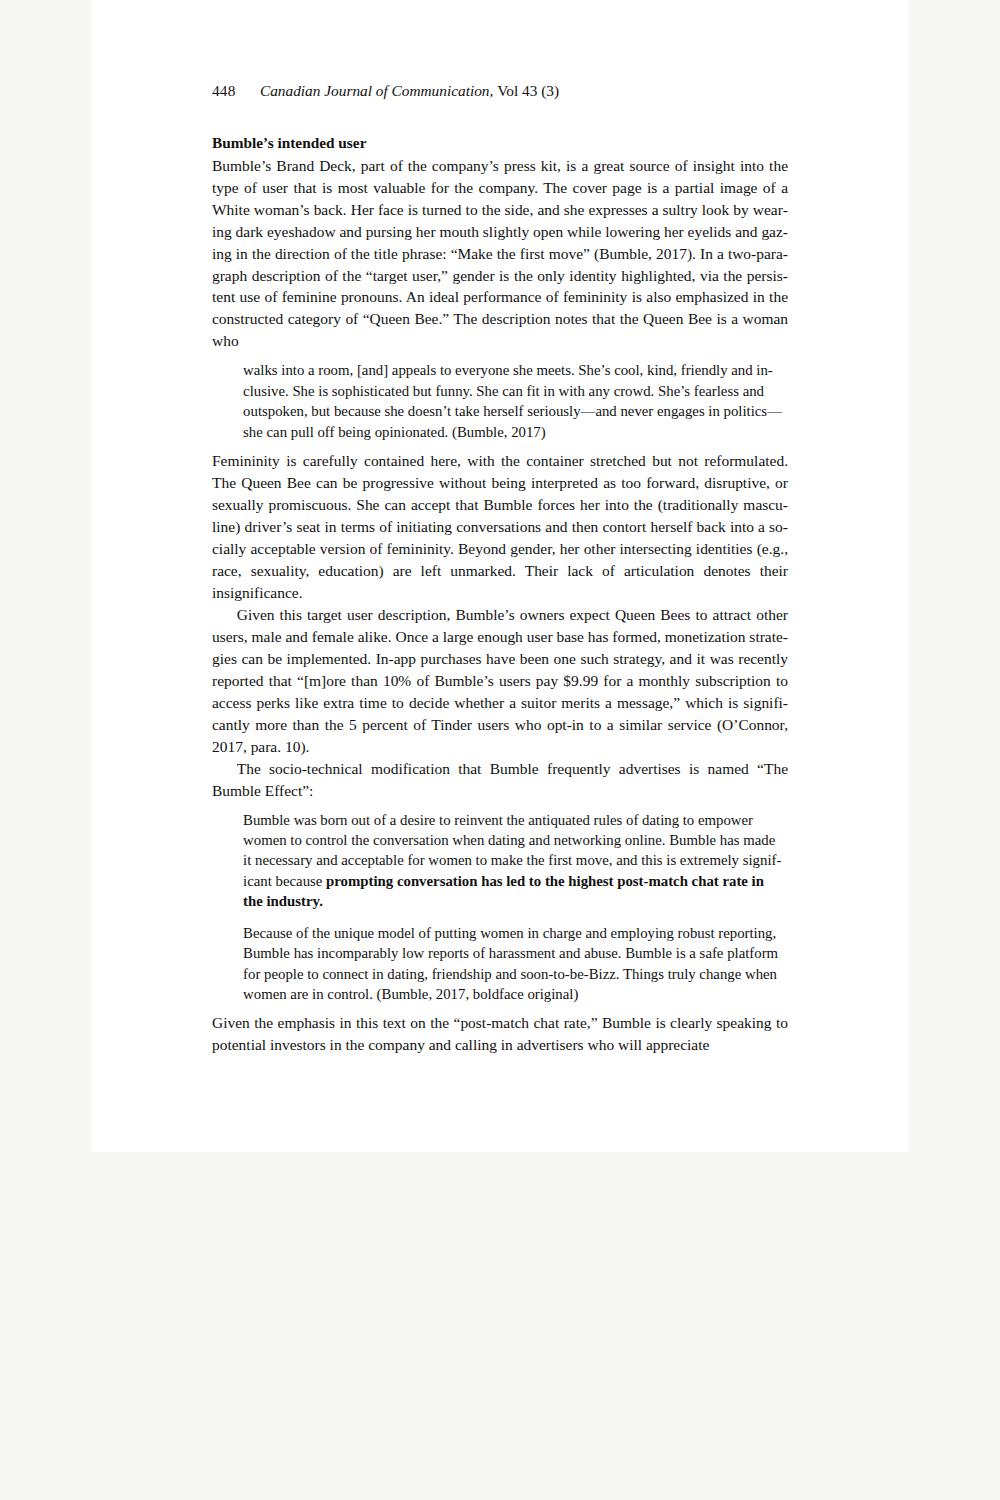448 Canadian Journal of Communication, Vol 43 (3)
Bumble’s intended user
Bumble’s Brand Deck, part of the company’s press kit, is a great source of insight into the type of user that is most valuable for the company. The cover page is a partial image of a White woman’s back. Her face is turned to the side, and she expresses a sultry look by wearing dark eyeshadow and pursing her mouth slightly open while lowering her eyelids and gazing in the direction of the title phrase: “Make the first move” (Bumble, 2017). In a two-paragraph description of the “target user,” gender is the only identity highlighted, via the persistent use of feminine pronouns. An ideal performance of femininity is also emphasized in the constructed category of “Queen Bee.” The description notes that the Queen Bee is a woman who
walks into a room, [and] appeals to everyone she meets. She’s cool, kind, friendly and inclusive. She is sophisticated but funny. She can fit in with any crowd. She’s fearless and outspoken, but because she doesn’t take herself seriously—and never engages in politics—she can pull off being opinionated. (Bumble, 2017)
Femininity is carefully contained here, with the container stretched but not reformulated. The Queen Bee can be progressive without being interpreted as too forward, disruptive, or sexually promiscuous. She can accept that Bumble forces her into the (traditionally masculine) driver’s seat in terms of initiating conversations and then contort herself back into a socially acceptable version of femininity. Beyond gender, her other intersecting identities (e.g., race, sexuality, education) are left unmarked. Their lack of articulation denotes their insignificance.
Given this target user description, Bumble’s owners expect Queen Bees to attract other users, male and female alike. Once a large enough user base has formed, monetization strategies can be implemented. In-app purchases have been one such strategy, and it was recently reported that “[m]ore than 10% of Bumble’s users pay $9.99 for a monthly subscription to access perks like extra time to decide whether a suitor merits a message,” which is significantly more than the 5 percent of Tinder users who opt-in to a similar service (O’Connor, 2017, para. 10).
The socio-technical modification that Bumble frequently advertises is named “The Bumble Effect”:
Bumble was born out of a desire to reinvent the antiquated rules of dating to empower women to control the conversation when dating and networking online. Bumble has made it necessary and acceptable for women to make the first move, and this is extremely significant because prompting conversation has led to the highest post-match chat rate in the industry.
Because of the unique model of putting women in charge and employing robust reporting, Bumble has incomparably low reports of harassment and abuse. Bumble is a safe platform for people to connect in dating, friendship and soon-to-be-Bizz. Things truly change when women are in control. (Bumble, 2017, boldface original)
Given the emphasis in this text on the “post-match chat rate,” Bumble is clearly speaking to potential investors in the company and calling in advertisers who will appreciate